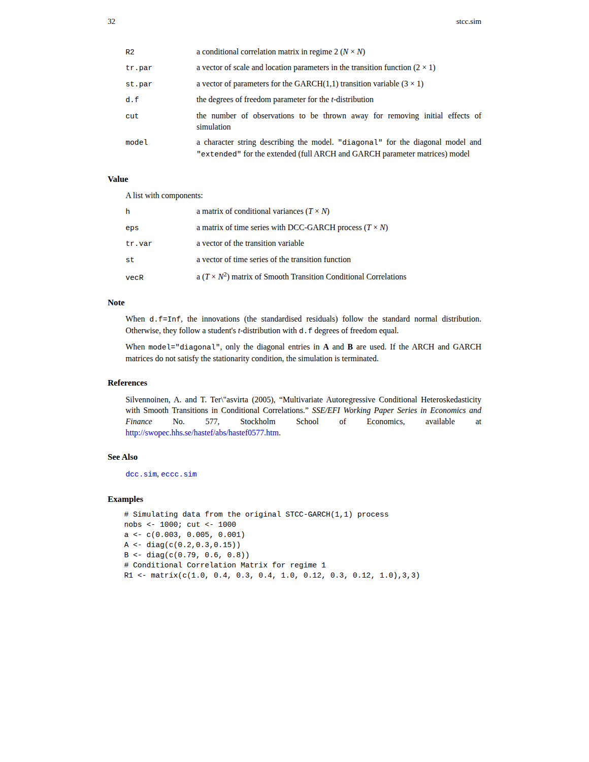32 stcc.sim
R2
a conditional correlation matrix in regime 2 (N × N)
tr.par
a vector of scale and location parameters in the transition function (2 × 1)
st.par
a vector of parameters for the GARCH(1,1) transition variable (3 × 1)
d.f
the degrees of freedom parameter for the t-distribution
cut
the number of observations to be thrown away for removing initial effects of simulation
model
a character string describing the model. "diagonal" for the diagonal model and "extended" for the extended (full ARCH and GARCH parameter matrices) model
Value
A list with components:
h
a matrix of conditional variances (T × N)
eps
a matrix of time series with DCC-GARCH process (T × N)
tr.var
a vector of the transition variable
st
a vector of time series of the transition function
vecR
a (T × N2) matrix of Smooth Transition Conditional Correlations
Note
When d.f=Inf, the innovations (the standardised residuals) follow the standard normal distribution. Otherwise, they follow a student's t-distribution with d.f degrees of freedom equal.
When model="diagonal", only the diagonal entries in A and B are used. If the ARCH and GARCH matrices do not satisfy the stationarity condition, the simulation is terminated.
References
Silvennoinen, A. and T. Ter\"asvirta (2005), “Multivariate Autoregressive Conditional Heteroskedasticity with Smooth Transitions in Conditional Correlations.” SSE/EFI Working Paper Series in Economics and Finance No. 577, Stockholm School of Economics, available at http://swopec.hhs.se/hastef/abs/hastef0577.htm.
See Also
dcc.sim, eccc.sim
Examples
# Simulating data from the original STCC-GARCH(1,1) process
nobs <- 1000; cut <- 1000
a <- c(0.003, 0.005, 0.001)
A <- diag(c(0.2,0.3,0.15))
B <- diag(c(0.79, 0.6, 0.8))
# Conditional Correlation Matrix for regime 1
R1 <- matrix(c(1.0, 0.4, 0.3, 0.4, 1.0, 0.12, 0.3, 0.12, 1.0),3,3)